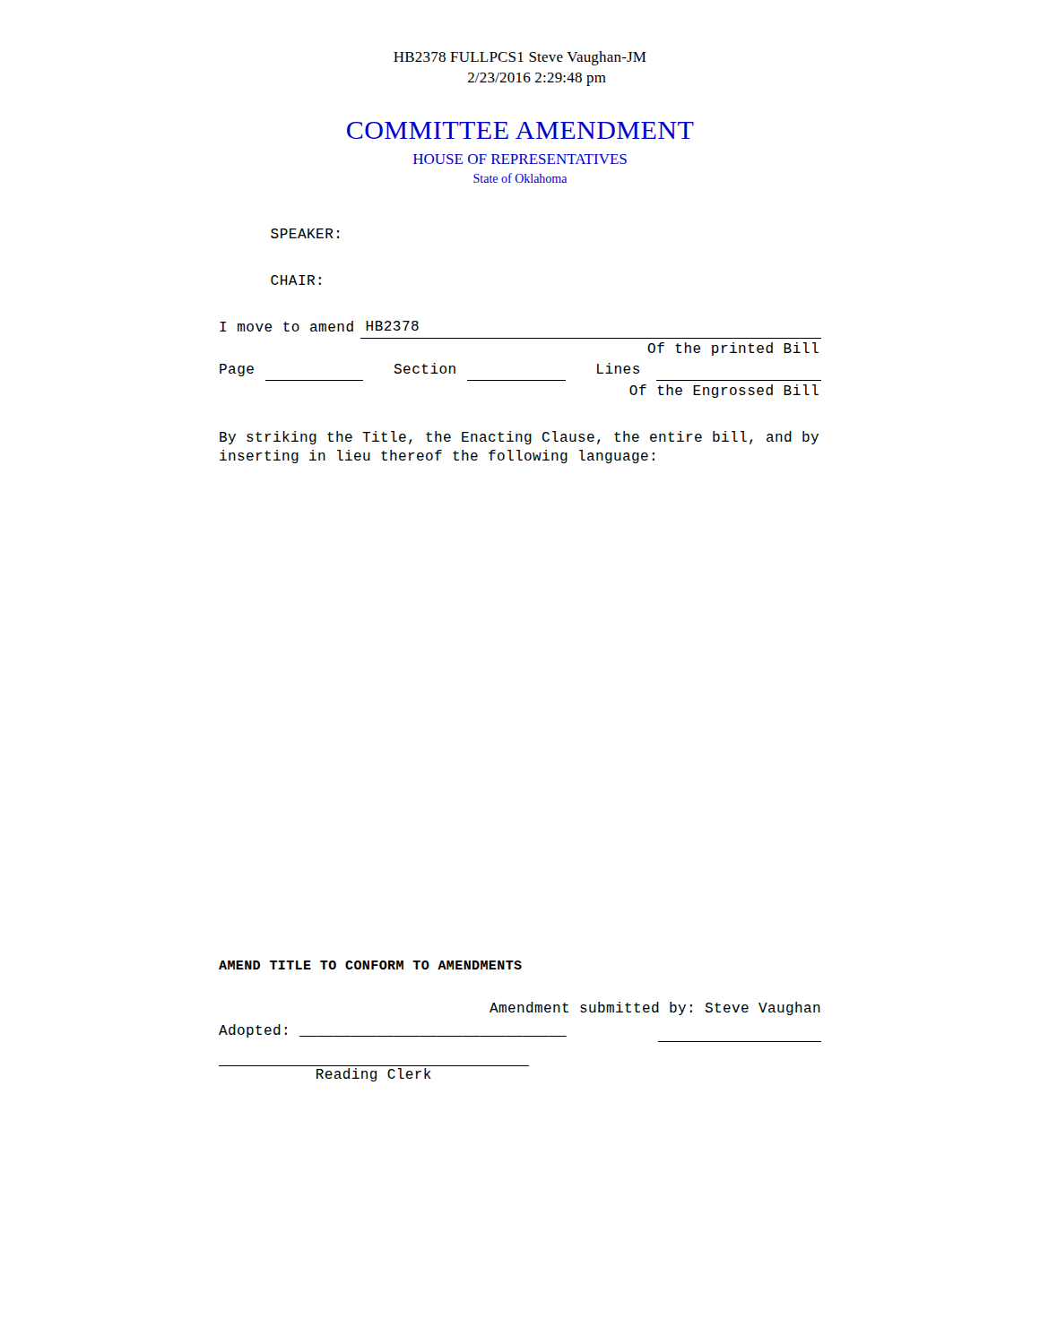HB2378 FULLPCS1 Steve Vaughan-JM 2/23/2016 2:29:48 pm
COMMITTEE AMENDMENT
HOUSE OF REPRESENTATIVES
State of Oklahoma
SPEAKER:
CHAIR:
I move to amend HB2378
Of the printed Bill
Page Section Lines
Of the Engrossed Bill
By striking the Title, the Enacting Clause, the entire bill, and by
inserting in lieu thereof the following language:
AMEND TITLE TO CONFORM TO AMENDMENTS
Amendment submitted by: Steve Vaughan
Adopted: _______________________________
Reading Clerk